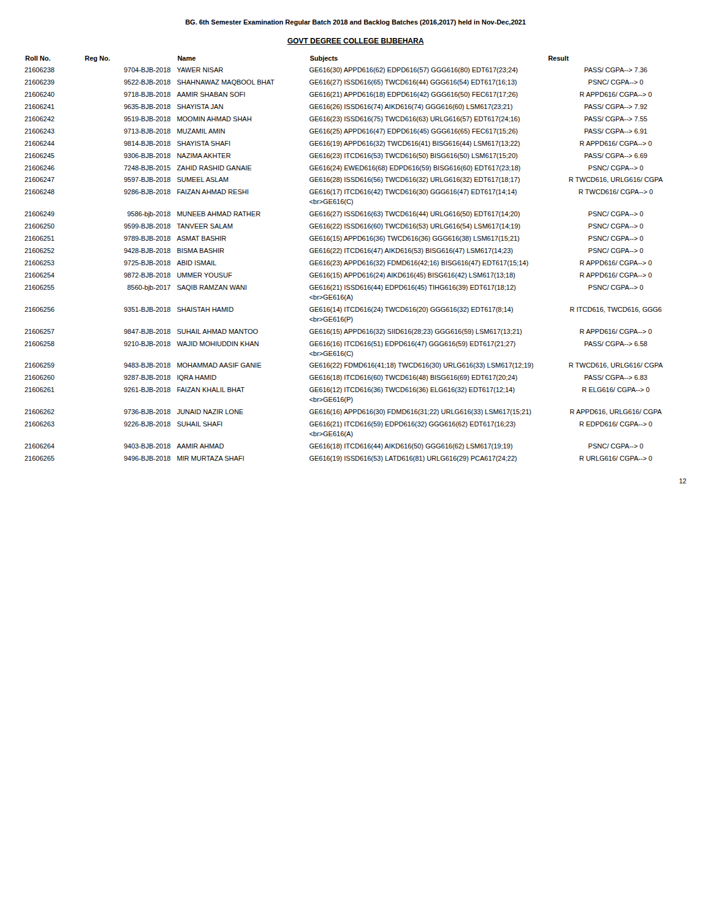BG. 6th Semester Examination Regular Batch 2018 and Backlog Batches (2016,2017) held in Nov-Dec,2021
GOVT DEGREE COLLEGE BIJBEHARA
| Roll No. | Reg No. | Name | Subjects | Result |
| --- | --- | --- | --- | --- |
| 21606238 | 9704-BJB-2018 | YAWER NISAR | GE616(30) APPD616(62) EDPD616(57) GGG616(80) EDT617(23;24) | PASS/ CGPA--> 7.36 |
| 21606239 | 9522-BJB-2018 | SHAHNAWAZ MAQBOOL BHAT | GE616(27) ISSD616(65) TWCD616(44) GGG616(54) EDT617(16;13) | PSNC/ CGPA--> 0 |
| 21606240 | 9718-BJB-2018 | AAMIR SHABAN SOFI | GE616(21) APPD616(18) EDPD616(42) GGG616(50) FEC617(17;26) | R APPD616/ CGPA--> 0 |
| 21606241 | 9635-BJB-2018 | SHAYISTA JAN | GE616(26) ISSD616(74) AIKD616(74) GGG616(60) LSM617(23;21) | PASS/ CGPA--> 7.92 |
| 21606242 | 9519-BJB-2018 | MOOMIN AHMAD SHAH | GE616(23) ISSD616(75) TWCD616(63) URLG616(57) EDT617(24;16) | PASS/ CGPA--> 7.55 |
| 21606243 | 9713-BJB-2018 | MUZAMIL AMIN | GE616(25) APPD616(47) EDPD616(45) GGG616(65) FEC617(15;26) | PASS/ CGPA--> 6.91 |
| 21606244 | 9814-BJB-2018 | SHAYISTA SHAFI | GE616(19) APPD616(32) TWCD616(41) BISG616(44) LSM617(13;22) | R APPD616/ CGPA--> 0 |
| 21606245 | 9306-BJB-2018 | NAZIMA AKHTER | GE616(23) ITCD616(53) TWCD616(50) BISG616(50) LSM617(15;20) | PASS/ CGPA--> 6.69 |
| 21606246 | 7248-BJB-2015 | ZAHID RASHID GANAIE | GE616(24) EWED616(68) EDPD616(59) BISG616(60) EDT617(23;18) | PSNC/ CGPA--> 0 |
| 21606247 | 9597-BJB-2018 | SUMEEL ASLAM | GE616(28) ISSD616(56) TWCD616(32) URLG616(32) EDT617(18;17) | R TWCD616, URLG616/ CGPA |
| 21606248 | 9286-BJB-2018 | FAIZAN AHMAD RESHI | GE616(17) ITCD616(42) TWCD616(30) GGG616(47) EDT617(14;14) <br>GE616(C) | R TWCD616/ CGPA--> 0 |
| 21606249 | 9586-bjb-2018 | MUNEEB AHMAD RATHER | GE616(27) ISSD616(63) TWCD616(44) URLG616(50) EDT617(14;20) | PSNC/ CGPA--> 0 |
| 21606250 | 9599-BJB-2018 | TANVEER SALAM | GE616(22) ISSD616(60) TWCD616(53) URLG616(54) LSM617(14;19) | PSNC/ CGPA--> 0 |
| 21606251 | 9789-BJB-2018 | ASMAT BASHIR | GE616(15) APPD616(36) TWCD616(36) GGG616(38) LSM617(15;21) | PSNC/ CGPA--> 0 |
| 21606252 | 9428-BJB-2018 | BISMA BASHIR | GE616(22) ITCD616(47) AIKD616(53) BISG616(47) LSM617(14;23) | PSNC/ CGPA--> 0 |
| 21606253 | 9725-BJB-2018 | ABID ISMAIL | GE616(23) APPD616(32) FDMD616(42;16) BISG616(47) EDT617(15;14) | R APPD616/ CGPA--> 0 |
| 21606254 | 9872-BJB-2018 | UMMER YOUSUF | GE616(15) APPD616(24) AIKD616(45) BISG616(42) LSM617(13;18) | R APPD616/ CGPA--> 0 |
| 21606255 | 8560-bjb-2017 | SAQIB RAMZAN WANI | GE616(21) ISSD616(44) EDPD616(45) TIHG616(39) EDT617(18;12) <br>GE616(A) | PSNC/ CGPA--> 0 |
| 21606256 | 9351-BJB-2018 | SHAISTAH HAMID | GE616(14) ITCD616(24) TWCD616(20) GGG616(32) EDT617(8;14) <br>GE616(P) | R ITCD616, TWCD616, GGG6 |
| 21606257 | 9847-BJB-2018 | SUHAIL AHMAD MANTOO | GE616(15) APPD616(32) SIID616(28;23) GGG616(59) LSM617(13;21) | R APPD616/ CGPA--> 0 |
| 21606258 | 9210-BJB-2018 | WAJID MOHIUDDIN KHAN | GE616(16) ITCD616(51) EDPD616(47) GGG616(59) EDT617(21;27) <br>GE616(C) | PASS/ CGPA--> 6.58 |
| 21606259 | 9483-BJB-2018 | MOHAMMAD AASIF GANIE | GE616(22) FDMD616(41;18) TWCD616(30) URLG616(33) LSM617(12;19) | R TWCD616, URLG616/ CGPA |
| 21606260 | 9287-BJB-2018 | IQRA HAMID | GE616(18) ITCD616(60) TWCD616(48) BISG616(69) EDT617(20;24) | PASS/ CGPA--> 6.83 |
| 21606261 | 9261-BJB-2018 | FAIZAN KHALIL BHAT | GE616(12) ITCD616(36) TWCD616(36) ELG616(32) EDT617(12;14) <br>GE616(P) | R ELG616/ CGPA--> 0 |
| 21606262 | 9736-BJB-2018 | JUNAID NAZIR LONE | GE616(16) APPD616(30) FDMD616(31;22) URLG616(33) LSM617(15;21) | R APPD616, URLG616/ CGPA |
| 21606263 | 9226-BJB-2018 | SUHAIL SHAFI | GE616(21) ITCD616(59) EDPD616(32) GGG616(62) EDT617(16;23) <br>GE616(A) | R EDPD616/ CGPA--> 0 |
| 21606264 | 9403-BJB-2018 | AAMIR AHMAD | GE616(18) ITCD616(44) AIKD616(50) GGG616(62) LSM617(19;19) | PSNC/ CGPA--> 0 |
| 21606265 | 9496-BJB-2018 | MIR MURTAZA SHAFI | GE616(19) ISSD616(53) LATD616(81) URLG616(29) PCA617(24;22) | R URLG616/ CGPA--> 0 |
12